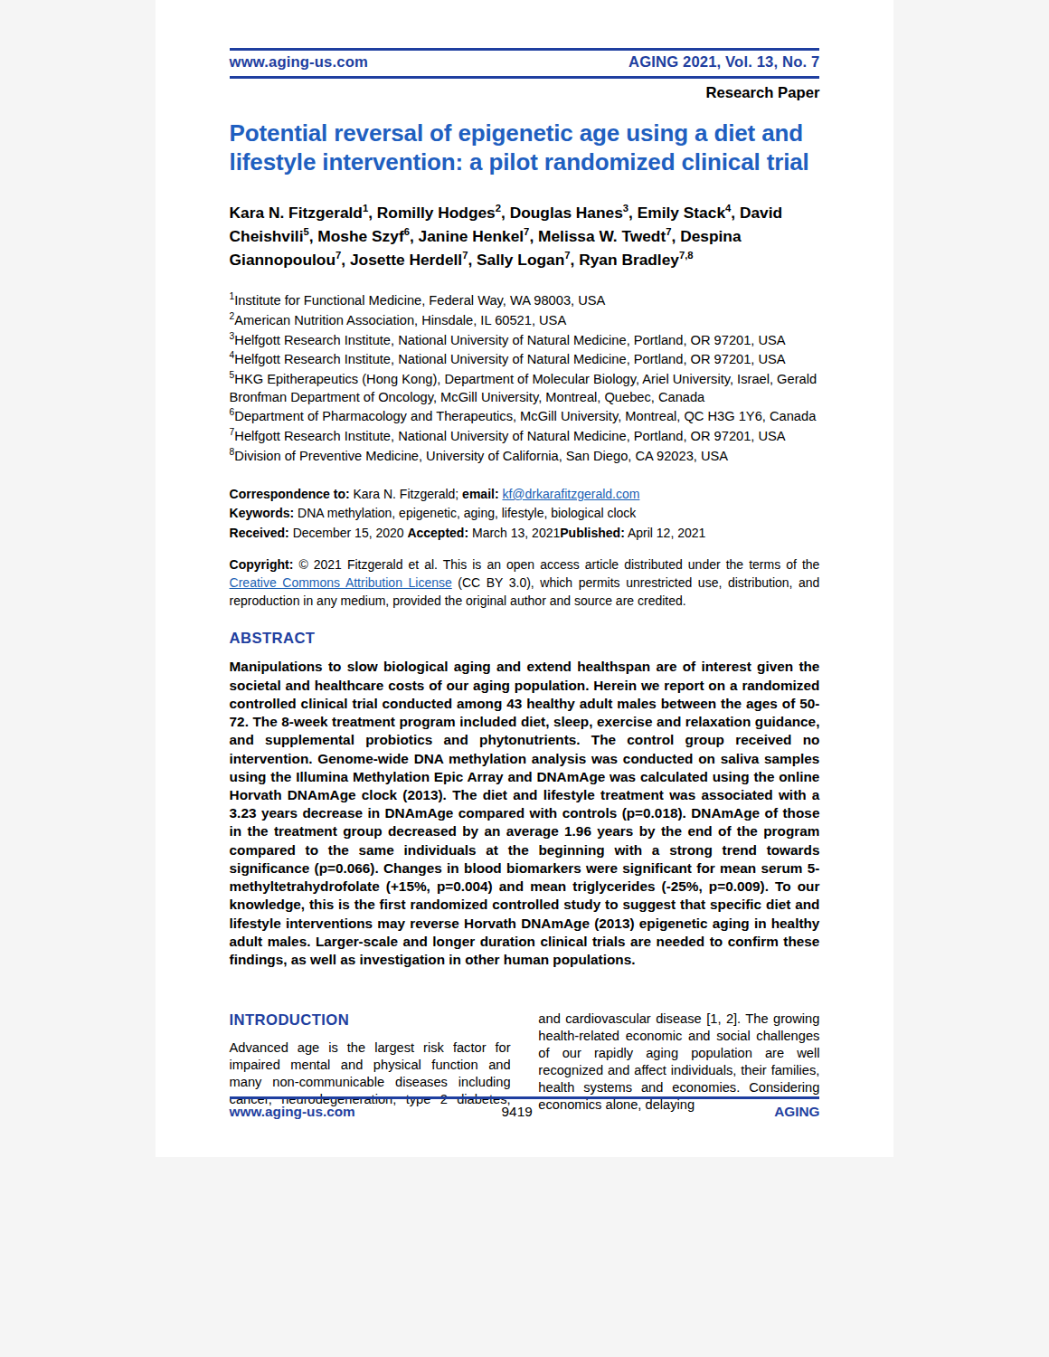www.aging-us.com AGING 2021, Vol. 13, No. 7
Research Paper
Potential reversal of epigenetic age using a diet and lifestyle intervention: a pilot randomized clinical trial
Kara N. Fitzgerald1, Romilly Hodges2, Douglas Hanes3, Emily Stack4, David Cheishvili5, Moshe Szyf6, Janine Henkel7, Melissa W. Twedt7, Despina Giannopoulou7, Josette Herdell7, Sally Logan7, Ryan Bradley7,8
1Institute for Functional Medicine, Federal Way, WA 98003, USA
2American Nutrition Association, Hinsdale, IL 60521, USA
3Helfgott Research Institute, National University of Natural Medicine, Portland, OR 97201, USA
4Helfgott Research Institute, National University of Natural Medicine, Portland, OR 97201, USA
5HKG Epitherapeutics (Hong Kong), Department of Molecular Biology, Ariel University, Israel, Gerald Bronfman Department of Oncology, McGill University, Montreal, Quebec, Canada
6Department of Pharmacology and Therapeutics, McGill University, Montreal, QC H3G 1Y6, Canada
7Helfgott Research Institute, National University of Natural Medicine, Portland, OR 97201, USA
8Division of Preventive Medicine, University of California, San Diego, CA 92023, USA
Correspondence to: Kara N. Fitzgerald; email: kf@drkarafitzgerald.com
Keywords: DNA methylation, epigenetic, aging, lifestyle, biological clock
Received: December 15, 2020 Accepted: March 13, 2021 Published: April 12, 2021
Copyright: © 2021 Fitzgerald et al. This is an open access article distributed under the terms of the Creative Commons Attribution License (CC BY 3.0), which permits unrestricted use, distribution, and reproduction in any medium, provided the original author and source are credited.
ABSTRACT
Manipulations to slow biological aging and extend healthspan are of interest given the societal and healthcare costs of our aging population. Herein we report on a randomized controlled clinical trial conducted among 43 healthy adult males between the ages of 50-72. The 8-week treatment program included diet, sleep, exercise and relaxation guidance, and supplemental probiotics and phytonutrients. The control group received no intervention. Genome-wide DNA methylation analysis was conducted on saliva samples using the Illumina Methylation Epic Array and DNAmAge was calculated using the online Horvath DNAmAge clock (2013). The diet and lifestyle treatment was associated with a 3.23 years decrease in DNAmAge compared with controls (p=0.018). DNAmAge of those in the treatment group decreased by an average 1.96 years by the end of the program compared to the same individuals at the beginning with a strong trend towards significance (p=0.066). Changes in blood biomarkers were significant for mean serum 5-methyltetrahydrofolate (+15%, p=0.004) and mean triglycerides (-25%, p=0.009). To our knowledge, this is the first randomized controlled study to suggest that specific diet and lifestyle interventions may reverse Horvath DNAmAge (2013) epigenetic aging in healthy adult males. Larger-scale and longer duration clinical trials are needed to confirm these findings, as well as investigation in other human populations.
INTRODUCTION
Advanced age is the largest risk factor for impaired mental and physical function and many non-communicable diseases including cancer, neurodegeneration, type 2 diabetes, and cardiovascular disease [1, 2]. The growing health-related economic and social challenges of our rapidly aging population are well recognized and affect individuals, their families, health systems and economies. Considering economics alone, delaying
www.aging-us.com 9419 AGING